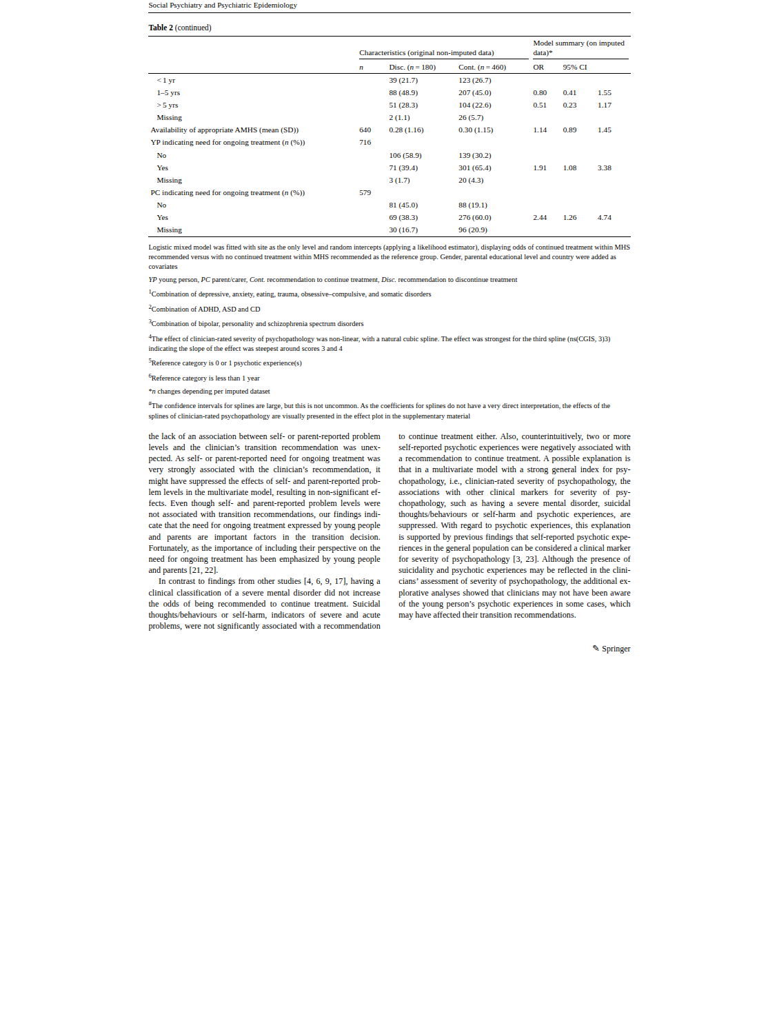Social Psychiatry and Psychiatric Epidemiology
Table 2 (continued)
| | Characteristics (original non-imputed data) | Model summary (on imputed data)* |
| --- | --- | --- |
| | n | Disc. ( n = 180) | Cont. ( n = 460) | | OR | 95% CI |
| < 1 yr | | 39 (21.7) | 123 (26.7) | | | | |
| 1–5 yrs | | 88 (48.9) | 207 (45.0) | | 0.80 | 0.41 | 1.55 |
| > 5 yrs | | 51 (28.3) | 104 (22.6) | | 0.51 | 0.23 | 1.17 |
| Missing | | 2 (1.1) | 26 (5.7) | | | | |
| Availability of appropriate AMHS (mean (SD)) | 640 | 0.28 (1.16) | 0.30 (1.15) | | 1.14 | 0.89 | 1.45 |
| YP indicating need for ongoing treatment ( n (%)) | 716 | | | | | | |
| No | | 106 (58.9) | 139 (30.2) | | | | |
| Yes | | 71 (39.4) | 301 (65.4) | | 1.91 | 1.08 | 3.38 |
| Missing | | 3 (1.7) | 20 (4.3) | | | | |
| PC indicating need for ongoing treatment ( n (%)) | 579 | | | | | | |
| No | | 81 (45.0) | 88 (19.1) | | | | |
| Yes | | 69 (38.3) | 276 (60.0) | | 2.44 | 1.26 | 4.74 |
| Missing | | 30 (16.7) | 96 (20.9) | | | | |
Logistic mixed model was fitted with site as the only level and random intercepts (applying a likelihood estimator), displaying odds of continued treatment within MHS recommended versus with no continued treatment within MHS recommended as the reference group. Gender, parental educational level and country were added as covariates
YP young person, PC parent/carer, Cont. recommendation to continue treatment, Disc. recommendation to discontinue treatment
1Combination of depressive, anxiety, eating, trauma, obsessive–compulsive, and somatic disorders
2Combination of ADHD, ASD and CD
3Combination of bipolar, personality and schizophrenia spectrum disorders
4The effect of clinician-rated severity of psychopathology was non-linear, with a natural cubic spline. The effect was strongest for the third spline (ns(CGIS, 3)3) indicating the slope of the effect was steepest around scores 3 and 4
5Reference category is 0 or 1 psychotic experience(s)
6Reference category is less than 1 year
*n changes depending per imputed dataset
#The confidence intervals for splines are large, but this is not uncommon. As the coefficients for splines do not have a very direct interpretation, the effects of the splines of clinician-rated psychopathology are visually presented in the effect plot in the supplementary material
the lack of an association between self- or parent-reported problem levels and the clinician’s transition recommendation was unexpected. As self- or parent-reported need for ongoing treatment was very strongly associated with the clinician’s recommendation, it might have suppressed the effects of self- and parent-reported problem levels in the multivariate model, resulting in non-significant effects. Even though self- and parent-reported problem levels were not associated with transition recommendations, our findings indicate that the need for ongoing treatment expressed by young people and parents are important factors in the transition decision. Fortunately, as the importance of including their perspective on the need for ongoing treatment has been emphasized by young people and parents [21, 22].
In contrast to findings from other studies [4, 6, 9, 17], having a clinical classification of a severe mental disorder did not increase the odds of being recommended to continue treatment. Suicidal thoughts/behaviours or self-harm, indicators of severe and acute problems, were not significantly associated with a recommendation to continue treatment either. Also, counterintuitively, two or more self-reported psychotic experiences were negatively associated with a recommendation to continue treatment. A possible explanation is that in a multivariate model with a strong general index for psychopathology, i.e., clinician-rated severity of psychopathology, the associations with other clinical markers for severity of psychopathology, such as having a severe mental disorder, suicidal thoughts/behaviours or self-harm and psychotic experiences, are suppressed. With regard to psychotic experiences, this explanation is supported by previous findings that self-reported psychotic experiences in the general population can be considered a clinical marker for severity of psychopathology [3, 23]. Although the presence of suicidality and psychotic experiences may be reflected in the clinicians’ assessment of severity of psychopathology, the additional explorative analyses showed that clinicians may not have been aware of the young person’s psychotic experiences in some cases, which may have affected their transition recommendations.
✎ Springer